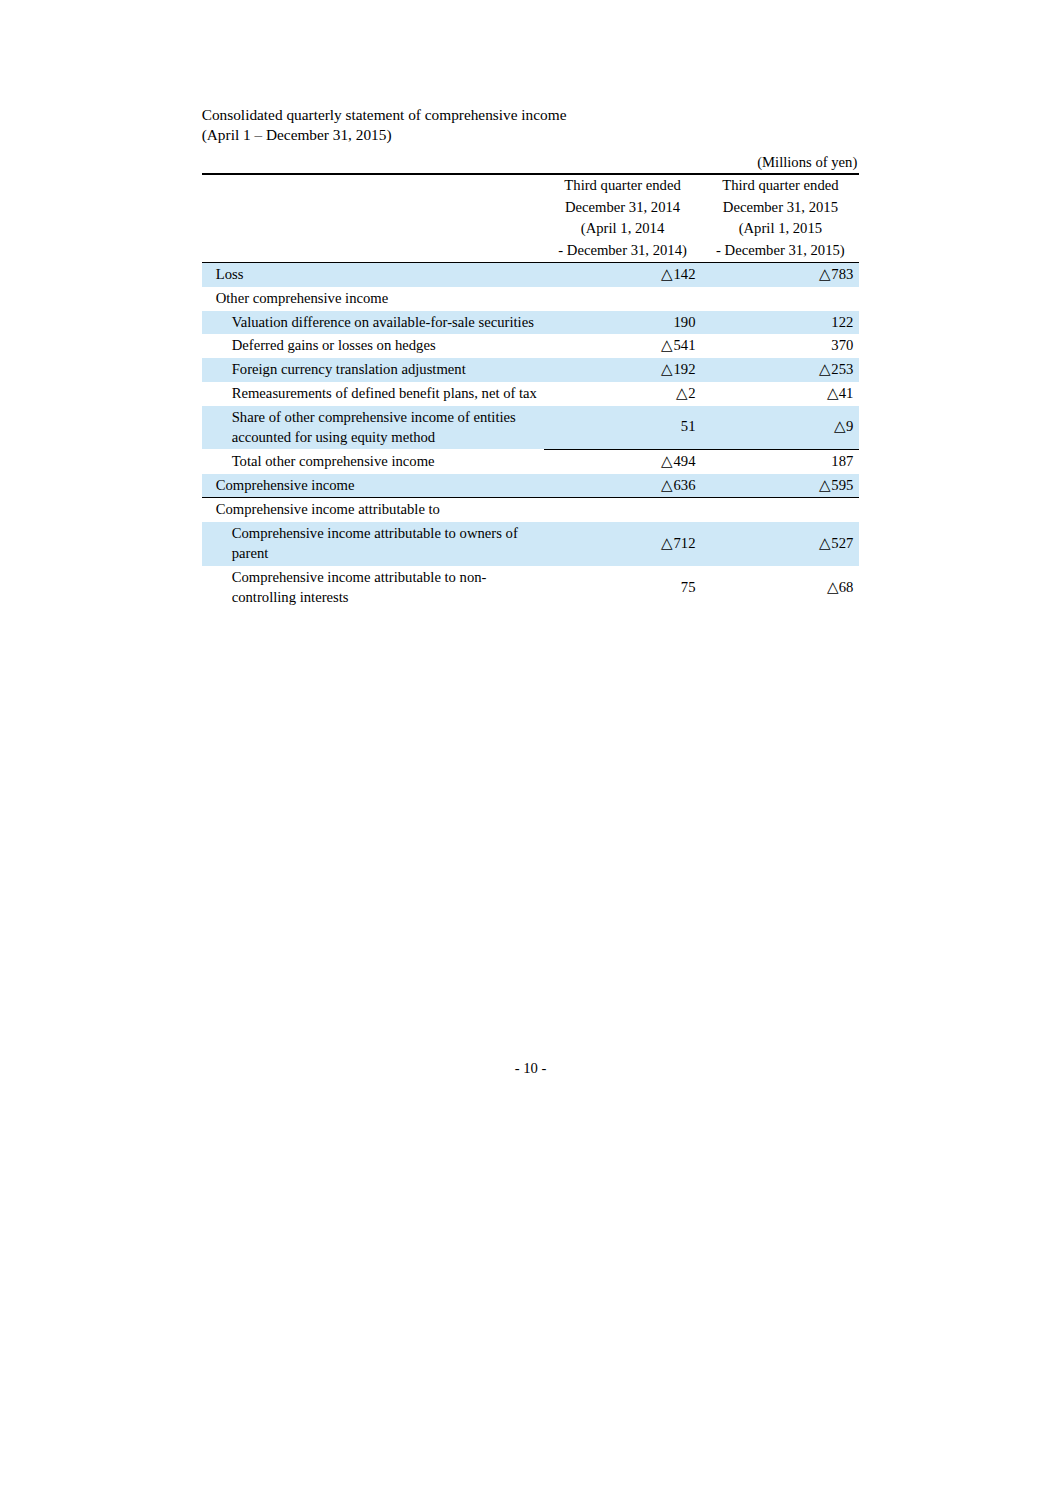Consolidated quarterly statement of comprehensive income
(April 1 – December 31, 2015)
(Millions of yen)
| | Third quarter ended | Third quarter ended |
| --- | --- | --- |
| | December 31, 2014 | December 31, 2015 |
| | (April 1, 2014 | (April 1, 2015 |
| | - December 31, 2014) | - December 31, 2015) |
| Loss | △ 142 | △ 783 |
| Other comprehensive income | | |
| Valuation difference on available-for-sale securities | 190 | 122 |
| Deferred gains or losses on hedges | △ 541 | 370 |
| Foreign currency translation adjustment | △ 192 | △ 253 |
| Remeasurements of defined benefit plans, net of tax | △ 2 | △ 41 |
| Share of other comprehensive income of entities accounted for using equity method | 51 | △ 9 |
| Total other comprehensive income | △ 494 | 187 |
| Comprehensive income | △ 636 | △ 595 |
| Comprehensive income attributable to | | |
| Comprehensive income attributable to owners of parent | △ 712 | △ 527 |
| Comprehensive income attributable to non-controlling interests | 75 | △ 68 |
- 10 -